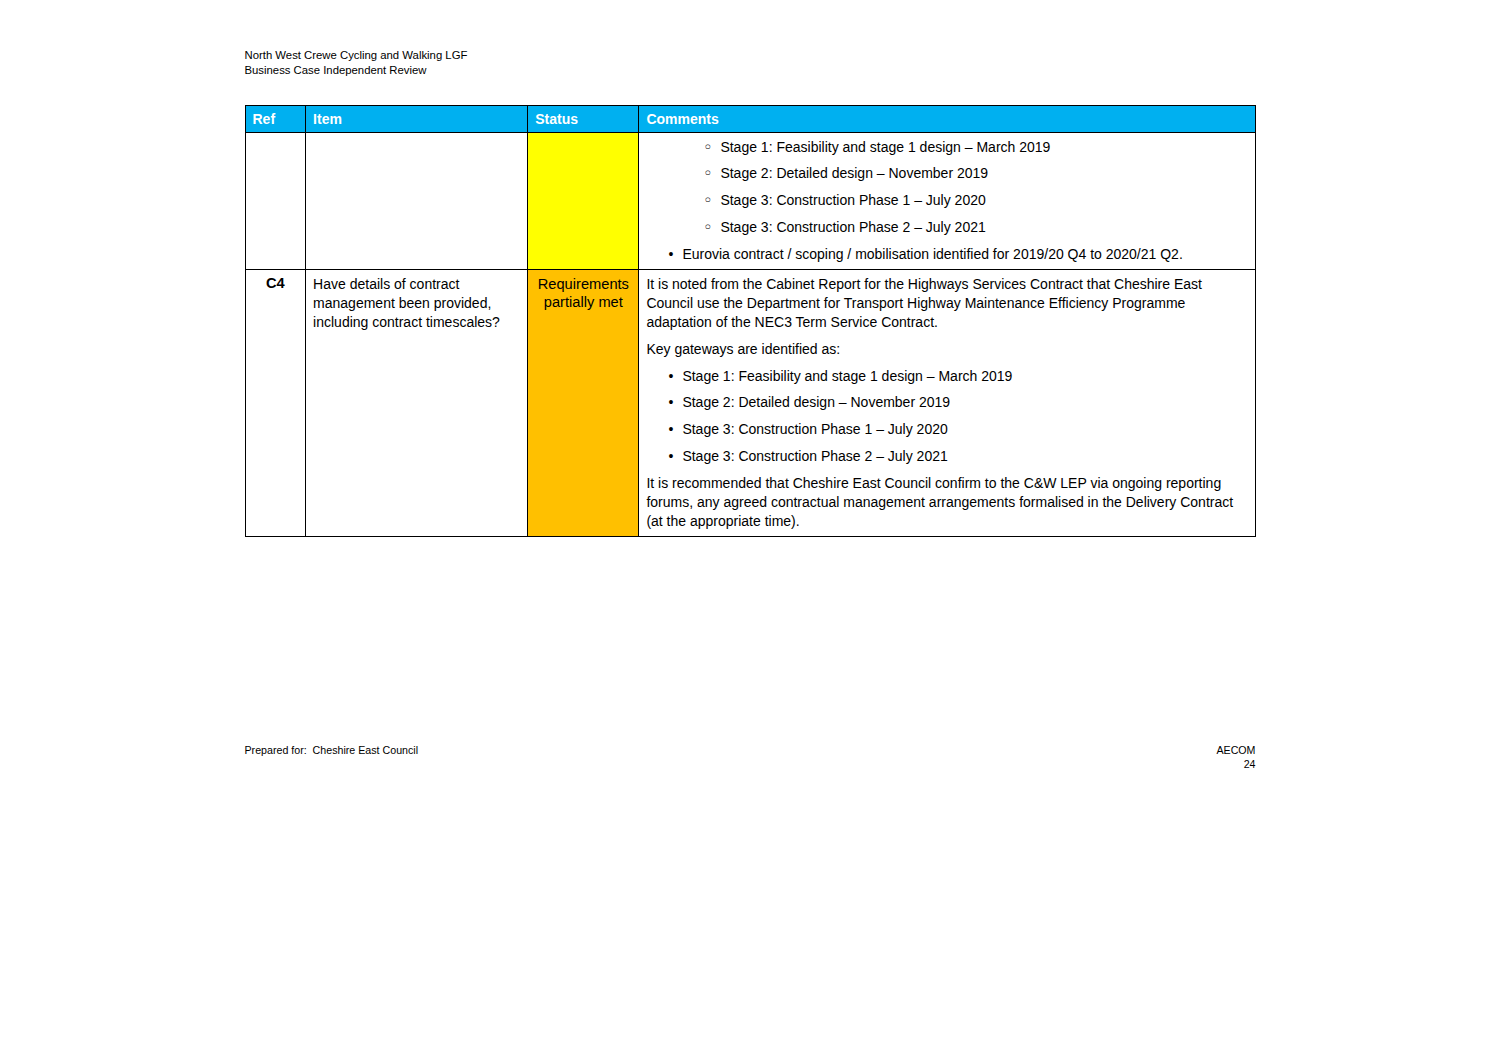North West Crewe Cycling and Walking LGF
Business Case Independent Review
| Ref | Item | Status | Comments |
| --- | --- | --- | --- |
| | | | Stage 1: Feasibility and stage 1 design – March 2019 Stage 2: Detailed design – November 2019 Stage 3: Construction Phase 1 – July 2020 Stage 3: Construction Phase 2 – July 2021 Eurovia contract / scoping / mobilisation identified for 2019/20 Q4 to 2020/21 Q2. |
| C4 | Have details of contract management been provided, including contract timescales? | Requirements partially met | It is noted from the Cabinet Report for the Highways Services Contract that Cheshire East Council use the Department for Transport Highway Maintenance Efficiency Programme adaptation of the NEC3 Term Service Contract. Key gateways are identified as: Stage 1: Feasibility and stage 1 design – March 2019 Stage 2: Detailed design – November 2019 Stage 3: Construction Phase 1 – July 2020 Stage 3: Construction Phase 2 – July 2021 It is recommended that Cheshire East Council confirm to the C&W LEP via ongoing reporting forums, any agreed contractual management arrangements formalised in the Delivery Contract (at the appropriate time). |
Prepared for: Cheshire East Council
AECOM
24